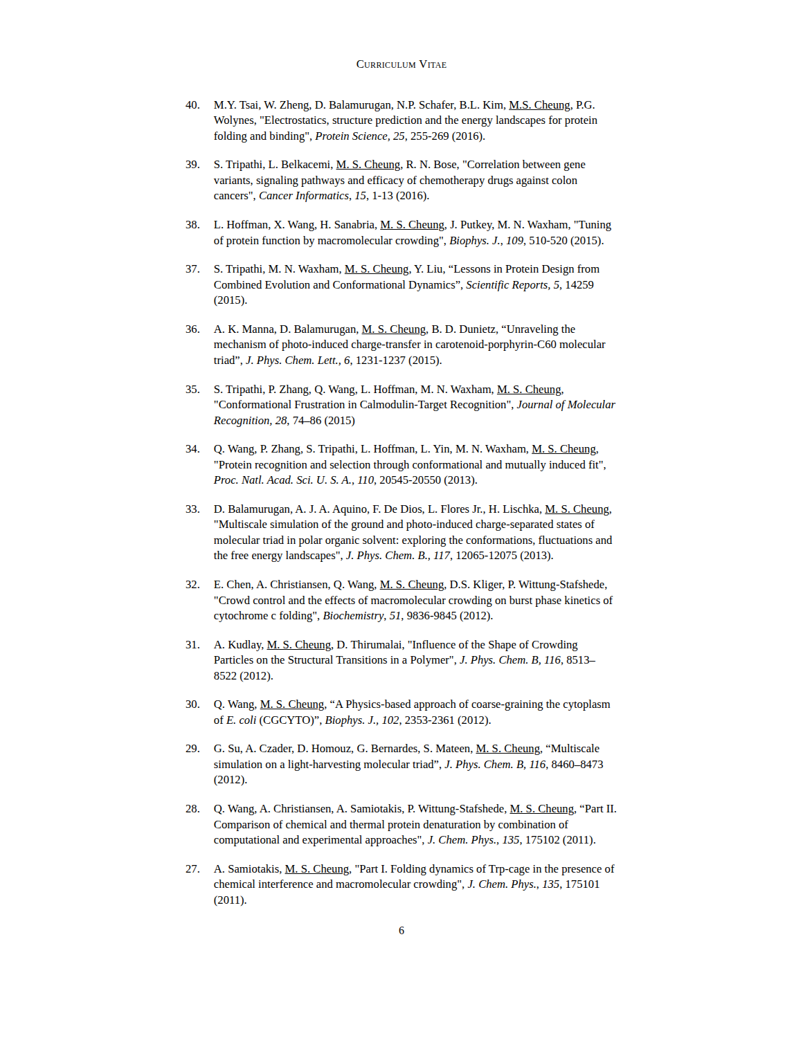Curriculum Vitae
40. M.Y. Tsai, W. Zheng, D. Balamurugan, N.P. Schafer, B.L. Kim, M.S. Cheung, P.G. Wolynes, "Electrostatics, structure prediction and the energy landscapes for protein folding and binding", Protein Science, 25, 255-269 (2016).
39. S. Tripathi, L. Belkacemi, M. S. Cheung, R. N. Bose, "Correlation between gene variants, signaling pathways and efficacy of chemotherapy drugs against colon cancers", Cancer Informatics, 15, 1-13 (2016).
38. L. Hoffman, X. Wang, H. Sanabria, M. S. Cheung, J. Putkey, M. N. Waxham, "Tuning of protein function by macromolecular crowding", Biophys. J., 109, 510-520 (2015).
37. S. Tripathi, M. N. Waxham, M. S. Cheung, Y. Liu, “Lessons in Protein Design from Combined Evolution and Conformational Dynamics”, Scientific Reports, 5, 14259 (2015).
36. A. K. Manna, D. Balamurugan, M. S. Cheung, B. D. Dunietz, “Unraveling the mechanism of photo-induced charge-transfer in carotenoid-porphyrin-C60 molecular triad”, J. Phys. Chem. Lett., 6, 1231-1237 (2015).
35. S. Tripathi, P. Zhang, Q. Wang, L. Hoffman, M. N. Waxham, M. S. Cheung, "Conformational Frustration in Calmodulin-Target Recognition", Journal of Molecular Recognition, 28, 74–86 (2015)
34. Q. Wang, P. Zhang, S. Tripathi, L. Hoffman, L. Yin, M. N. Waxham, M. S. Cheung, "Protein recognition and selection through conformational and mutually induced fit", Proc. Natl. Acad. Sci. U. S. A., 110, 20545-20550 (2013).
33. D. Balamurugan, A. J. A. Aquino, F. De Dios, L. Flores Jr., H. Lischka, M. S. Cheung, "Multiscale simulation of the ground and photo-induced charge-separated states of molecular triad in polar organic solvent: exploring the conformations, fluctuations and the free energy landscapes", J. Phys. Chem. B., 117, 12065-12075 (2013).
32. E. Chen, A. Christiansen, Q. Wang, M. S. Cheung, D.S. Kliger, P. Wittung-Stafshede, "Crowd control and the effects of macromolecular crowding on burst phase kinetics of cytochrome c folding", Biochemistry, 51, 9836-9845 (2012).
31. A. Kudlay, M. S. Cheung, D. Thirumalai, "Influence of the Shape of Crowding Particles on the Structural Transitions in a Polymer", J. Phys. Chem. B, 116, 8513–8522 (2012).
30. Q. Wang, M. S. Cheung, “A Physics-based approach of coarse-graining the cytoplasm of E. coli (CGCYTO)”, Biophys. J., 102, 2353-2361 (2012).
29. G. Su, A. Czader, D. Homouz, G. Bernardes, S. Mateen, M. S. Cheung, “Multiscale simulation on a light-harvesting molecular triad”, J. Phys. Chem. B, 116, 8460–8473 (2012).
28. Q. Wang, A. Christiansen, A. Samiotakis, P. Wittung-Stafshede, M. S. Cheung, “Part II. Comparison of chemical and thermal protein denaturation by combination of computational and experimental approaches", J. Chem. Phys., 135, 175102 (2011).
27. A. Samiotakis, M. S. Cheung, "Part I. Folding dynamics of Trp-cage in the presence of chemical interference and macromolecular crowding", J. Chem. Phys., 135, 175101 (2011).
6